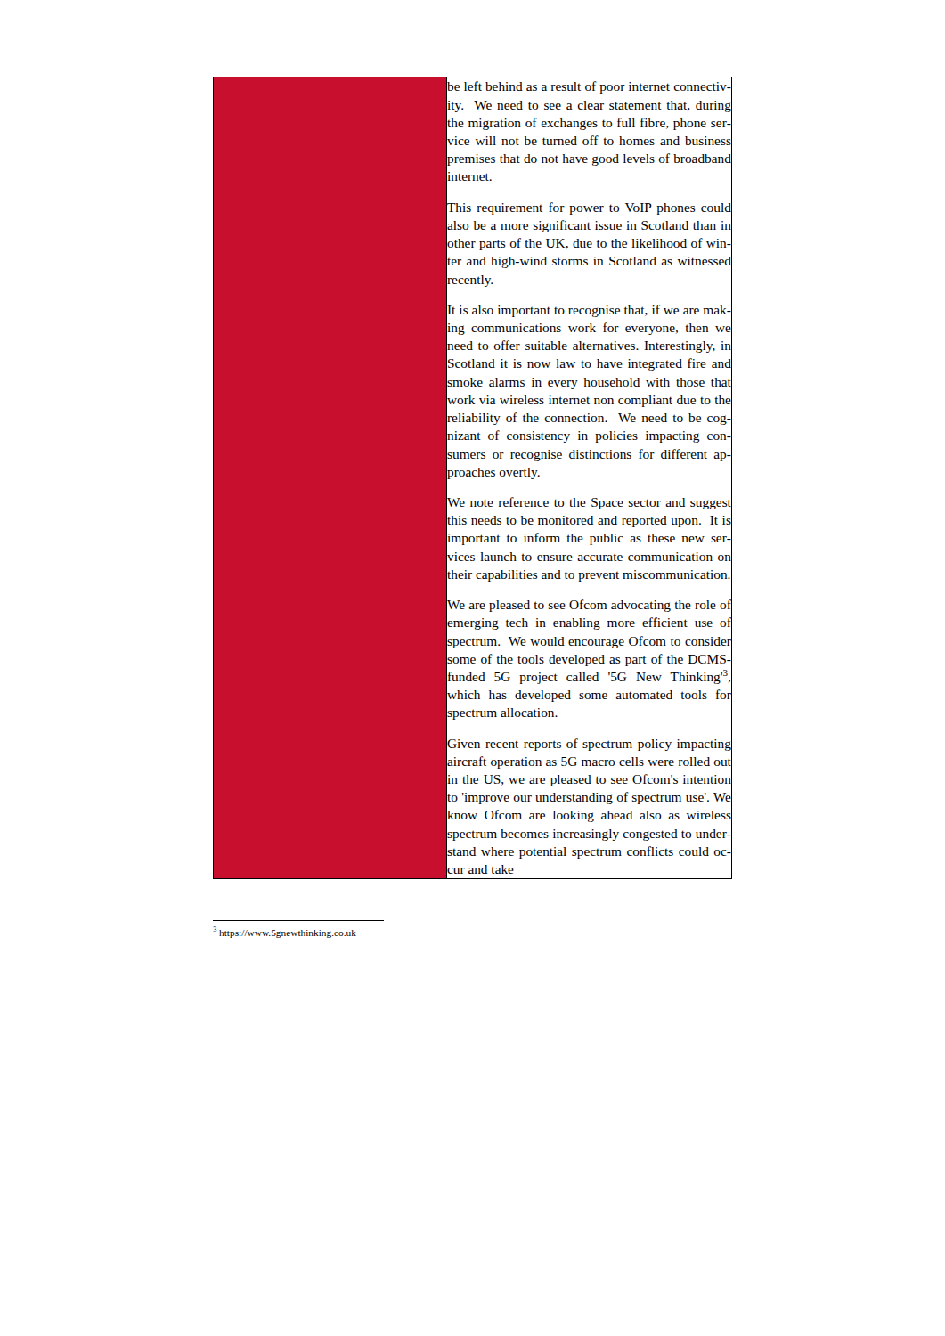| | be left behind as a result of poor internet connectivity. We need to see a clear statement that, during the migration of exchanges to full fibre, phone service will not be turned off to homes and business premises that do not have good levels of broadband internet. This requirement for power to VoIP phones could also be a more significant issue in Scotland than in other parts of the UK, due to the likelihood of winter and high-wind storms in Scotland as witnessed recently. It is also important to recognise that, if we are making communications work for everyone, then we need to offer suitable alternatives. Interestingly, in Scotland it is now law to have integrated fire and smoke alarms in every household with those that work via wireless internet non compliant due to the reliability of the connection. We need to be cognizant of consistency in policies impacting consumers or recognise distinctions for different approaches overtly. We note reference to the Space sector and suggest this needs to be monitored and reported upon. It is important to inform the public as these new services launch to ensure accurate communication on their capabilities and to prevent miscommunication. We are pleased to see Ofcom advocating the role of emerging tech in enabling more efficient use of spectrum. We would encourage Ofcom to consider some of the tools developed as part of the DCMS-funded 5G project called '5G New Thinking' 3 , which has developed some automated tools for spectrum allocation. Given recent reports of spectrum policy impacting aircraft operation as 5G macro cells were rolled out in the US, we are pleased to see Ofcom's intention to 'improve our understanding of spectrum use'. We know Ofcom are looking ahead also as wireless spectrum becomes increasingly congested to understand where potential spectrum conflicts could occur and take |
3 https://www.5gnewthinking.co.uk